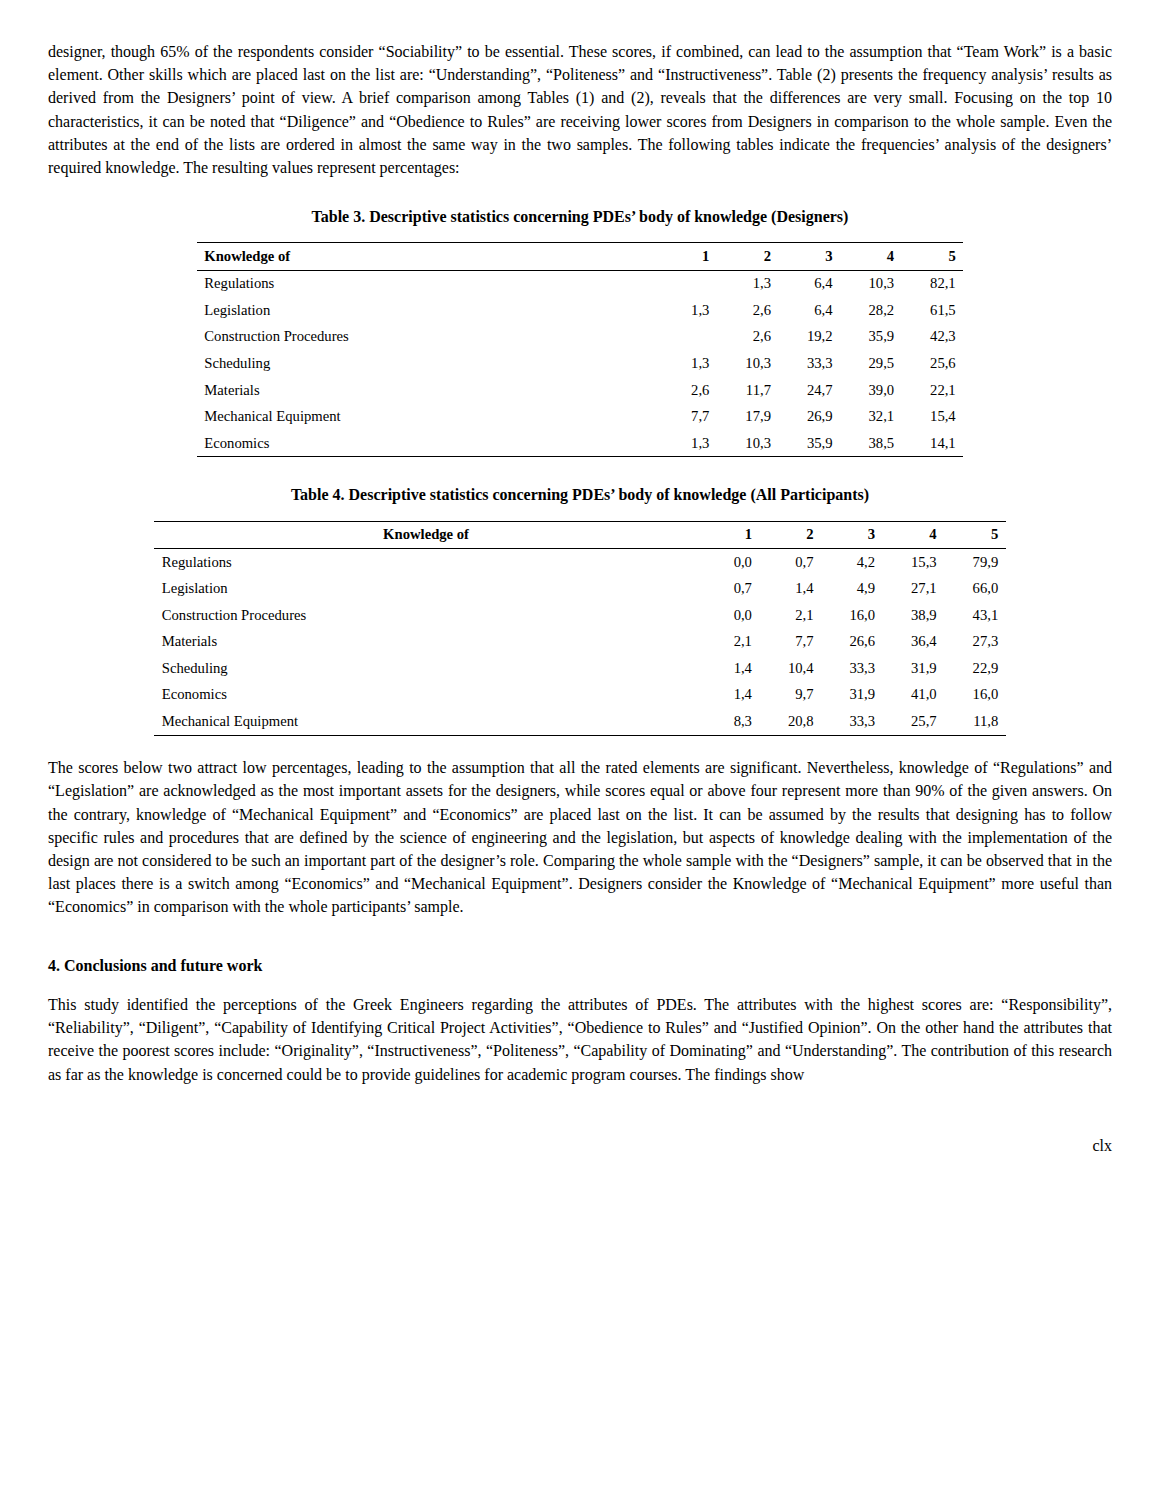designer, though 65% of the respondents consider “Sociability” to be essential. These scores, if combined, can lead to the assumption that “Team Work” is a basic element. Other skills which are placed last on the list are: “Understanding”, “Politeness” and “Instructiveness”. Table (2) presents the frequency analysis’ results as derived from the Designers’ point of view. A brief comparison among Tables (1) and (2), reveals that the differences are very small. Focusing on the top 10 characteristics, it can be noted that “Diligence” and “Obedience to Rules” are receiving lower scores from Designers in comparison to the whole sample. Even the attributes at the end of the lists are ordered in almost the same way in the two samples. The following tables indicate the frequencies’ analysis of the designers’ required knowledge. The resulting values represent percentages:
Table 3. Descriptive statistics concerning PDEs’ body of knowledge (Designers)
| Knowledge of | 1 | 2 | 3 | 4 | 5 |
| --- | --- | --- | --- | --- | --- |
| Regulations | | 1,3 | 6,4 | 10,3 | 82,1 |
| Legislation | 1,3 | 2,6 | 6,4 | 28,2 | 61,5 |
| Construction Procedures | | 2,6 | 19,2 | 35,9 | 42,3 |
| Scheduling | 1,3 | 10,3 | 33,3 | 29,5 | 25,6 |
| Materials | 2,6 | 11,7 | 24,7 | 39,0 | 22,1 |
| Mechanical Equipment | 7,7 | 17,9 | 26,9 | 32,1 | 15,4 |
| Economics | 1,3 | 10,3 | 35,9 | 38,5 | 14,1 |
Table 4. Descriptive statistics concerning PDEs’ body of knowledge (All Participants)
| Knowledge of | 1 | 2 | 3 | 4 | 5 |
| --- | --- | --- | --- | --- | --- |
| Regulations | 0,0 | 0,7 | 4,2 | 15,3 | 79,9 |
| Legislation | 0,7 | 1,4 | 4,9 | 27,1 | 66,0 |
| Construction Procedures | 0,0 | 2,1 | 16,0 | 38,9 | 43,1 |
| Materials | 2,1 | 7,7 | 26,6 | 36,4 | 27,3 |
| Scheduling | 1,4 | 10,4 | 33,3 | 31,9 | 22,9 |
| Economics | 1,4 | 9,7 | 31,9 | 41,0 | 16,0 |
| Mechanical Equipment | 8,3 | 20,8 | 33,3 | 25,7 | 11,8 |
The scores below two attract low percentages, leading to the assumption that all the rated elements are significant. Nevertheless, knowledge of “Regulations” and “Legislation” are acknowledged as the most important assets for the designers, while scores equal or above four represent more than 90% of the given answers. On the contrary, knowledge of “Mechanical Equipment” and “Economics” are placed last on the list. It can be assumed by the results that designing has to follow specific rules and procedures that are defined by the science of engineering and the legislation, but aspects of knowledge dealing with the implementation of the design are not considered to be such an important part of the designer’s role. Comparing the whole sample with the “Designers” sample, it can be observed that in the last places there is a switch among “Economics” and “Mechanical Equipment”. Designers consider the Knowledge of “Mechanical Equipment” more useful than “Economics” in comparison with the whole participants’ sample.
4. Conclusions and future work
This study identified the perceptions of the Greek Engineers regarding the attributes of PDEs. The attributes with the highest scores are: “Responsibility”, “Reliability”, “Diligent”, “Capability of Identifying Critical Project Activities”, “Obedience to Rules” and “Justified Opinion”. On the other hand the attributes that receive the poorest scores include: “Originality”, “Instructiveness”, “Politeness”, “Capability of Dominating” and “Understanding”. The contribution of this research as far as the knowledge is concerned could be to provide guidelines for academic program courses. The findings show
clx